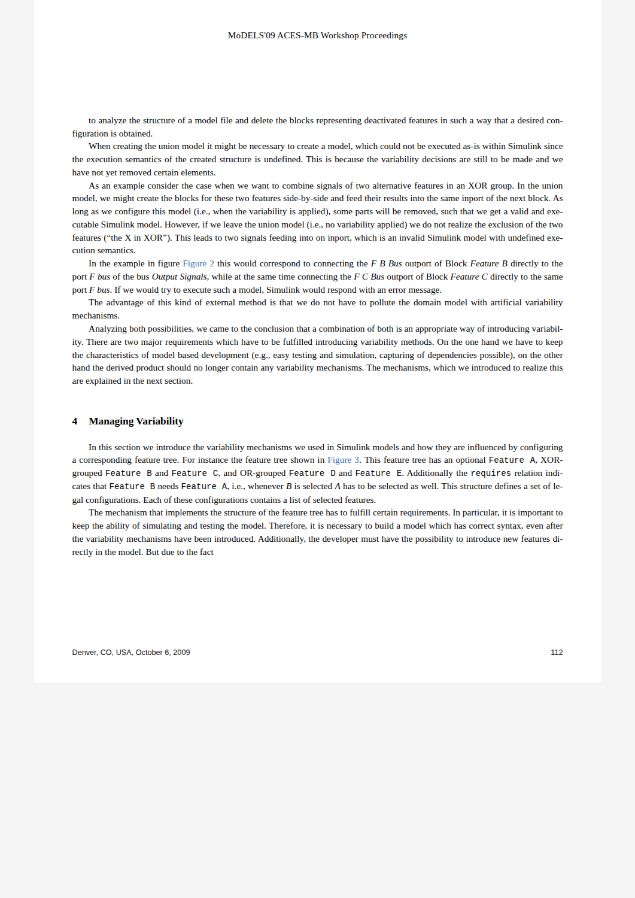MoDELS'09 ACES-MB Workshop Proceedings
to analyze the structure of a model file and delete the blocks representing deactivated features in such a way that a desired configuration is obtained.
When creating the union model it might be necessary to create a model, which could not be executed as-is within Simulink since the execution semantics of the created structure is undefined. This is because the variability decisions are still to be made and we have not yet removed certain elements.
As an example consider the case when we want to combine signals of two alternative features in an XOR group. In the union model, we might create the blocks for these two features side-by-side and feed their results into the same inport of the next block. As long as we configure this model (i.e., when the variability is applied), some parts will be removed, such that we get a valid and executable Simulink model. However, if we leave the union model (i.e., no variability applied) we do not realize the exclusion of the two features (“the X in XOR”). This leads to two signals feeding into on inport, which is an invalid Simulink model with undefined execution semantics.
In the example in figure Figure 2 this would correspond to connecting the F B Bus outport of Block Feature B directly to the port F bus of the bus Output Signals, while at the same time connecting the F C Bus outport of Block Feature C directly to the same port F bus. If we would try to execute such a model, Simulink would respond with an error message.
The advantage of this kind of external method is that we do not have to pollute the domain model with artificial variability mechanisms.
Analyzing both possibilities, we came to the conclusion that a combination of both is an appropriate way of introducing variability. There are two major requirements which have to be fulfilled introducing variability methods. On the one hand we have to keep the characteristics of model based development (e.g., easy testing and simulation, capturing of dependencies possible), on the other hand the derived product should no longer contain any variability mechanisms. The mechanisms, which we introduced to realize this are explained in the next section.
4 Managing Variability
In this section we introduce the variability mechanisms we used in Simulink models and how they are influenced by configuring a corresponding feature tree. For instance the feature tree shown in Figure 3. This feature tree has an optional Feature A, XOR-grouped Feature B and Feature C, and OR-grouped Feature D and Feature E. Additionally the requires relation indicates that Feature B needs Feature A, i.e., whenever B is selected A has to be selected as well. This structure defines a set of legal configurations. Each of these configurations contains a list of selected features.
The mechanism that implements the structure of the feature tree has to fulfill certain requirements. In particular, it is important to keep the ability of simulating and testing the model. Therefore, it is necessary to build a model which has correct syntax, even after the variability mechanisms have been introduced. Additionally, the developer must have the possibility to introduce new features directly in the model. But due to the fact
Denver, CO, USA, October 6, 2009 112